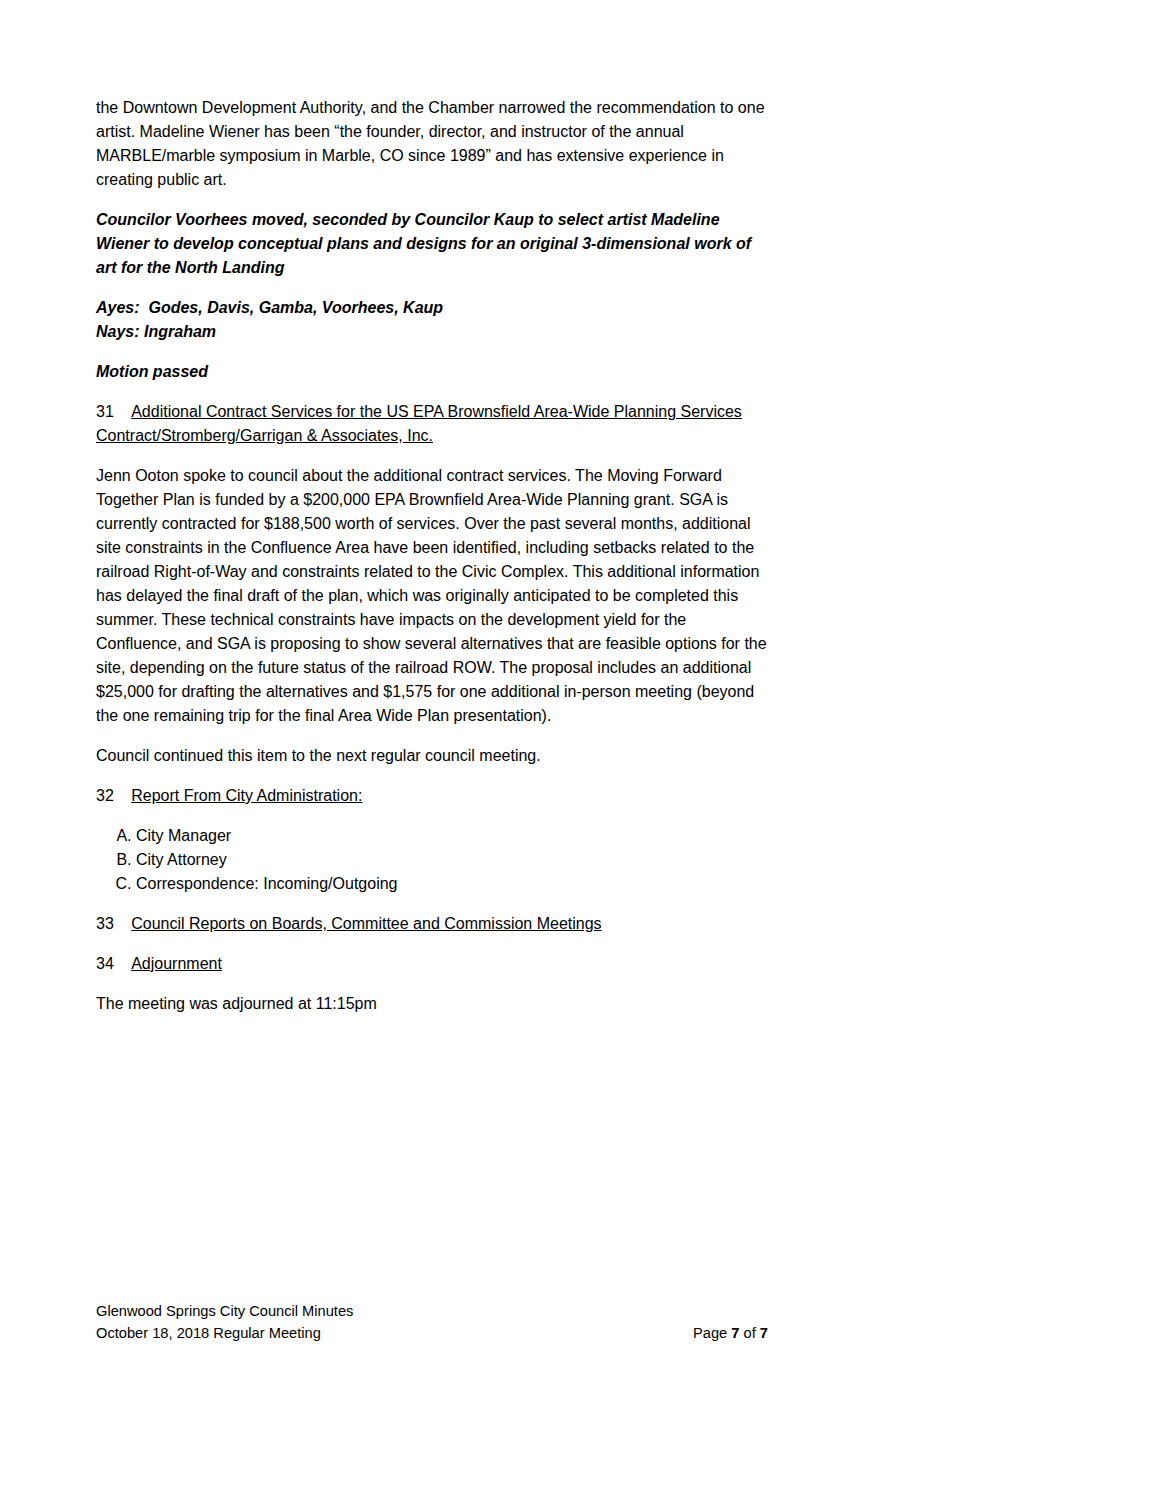the Downtown Development Authority, and the Chamber narrowed the recommendation to one artist. Madeline Wiener has been “the founder, director, and instructor of the annual MARBLE/marble symposium in Marble, CO since 1989” and has extensive experience in creating public art.
Councilor Voorhees moved, seconded by Councilor Kaup to select artist Madeline Wiener to develop conceptual plans and designs for an original 3-dimensional work of art for the North Landing
Ayes: Godes, Davis, Gamba, Voorhees, Kaup
Nays: Ingraham
Motion passed
31 Additional Contract Services for the US EPA Brownsfield Area-Wide Planning Services Contract/Stromberg/Garrigan & Associates, Inc.
Jenn Ooton spoke to council about the additional contract services. The Moving Forward Together Plan is funded by a $200,000 EPA Brownfield Area-Wide Planning grant. SGA is currently contracted for $188,500 worth of services. Over the past several months, additional site constraints in the Confluence Area have been identified, including setbacks related to the railroad Right-of-Way and constraints related to the Civic Complex. This additional information has delayed the final draft of the plan, which was originally anticipated to be completed this summer. These technical constraints have impacts on the development yield for the Confluence, and SGA is proposing to show several alternatives that are feasible options for the site, depending on the future status of the railroad ROW. The proposal includes an additional $25,000 for drafting the alternatives and $1,575 for one additional in-person meeting (beyond the one remaining trip for the final Area Wide Plan presentation).
Council continued this item to the next regular council meeting.
32 Report From City Administration:
City Manager
City Attorney
Correspondence: Incoming/Outgoing
33 Council Reports on Boards, Committee and Commission Meetings
34 Adjournment
The meeting was adjourned at 11:15pm
Glenwood Springs City Council Minutes
October 18, 2018 Regular Meeting
Page 7 of 7